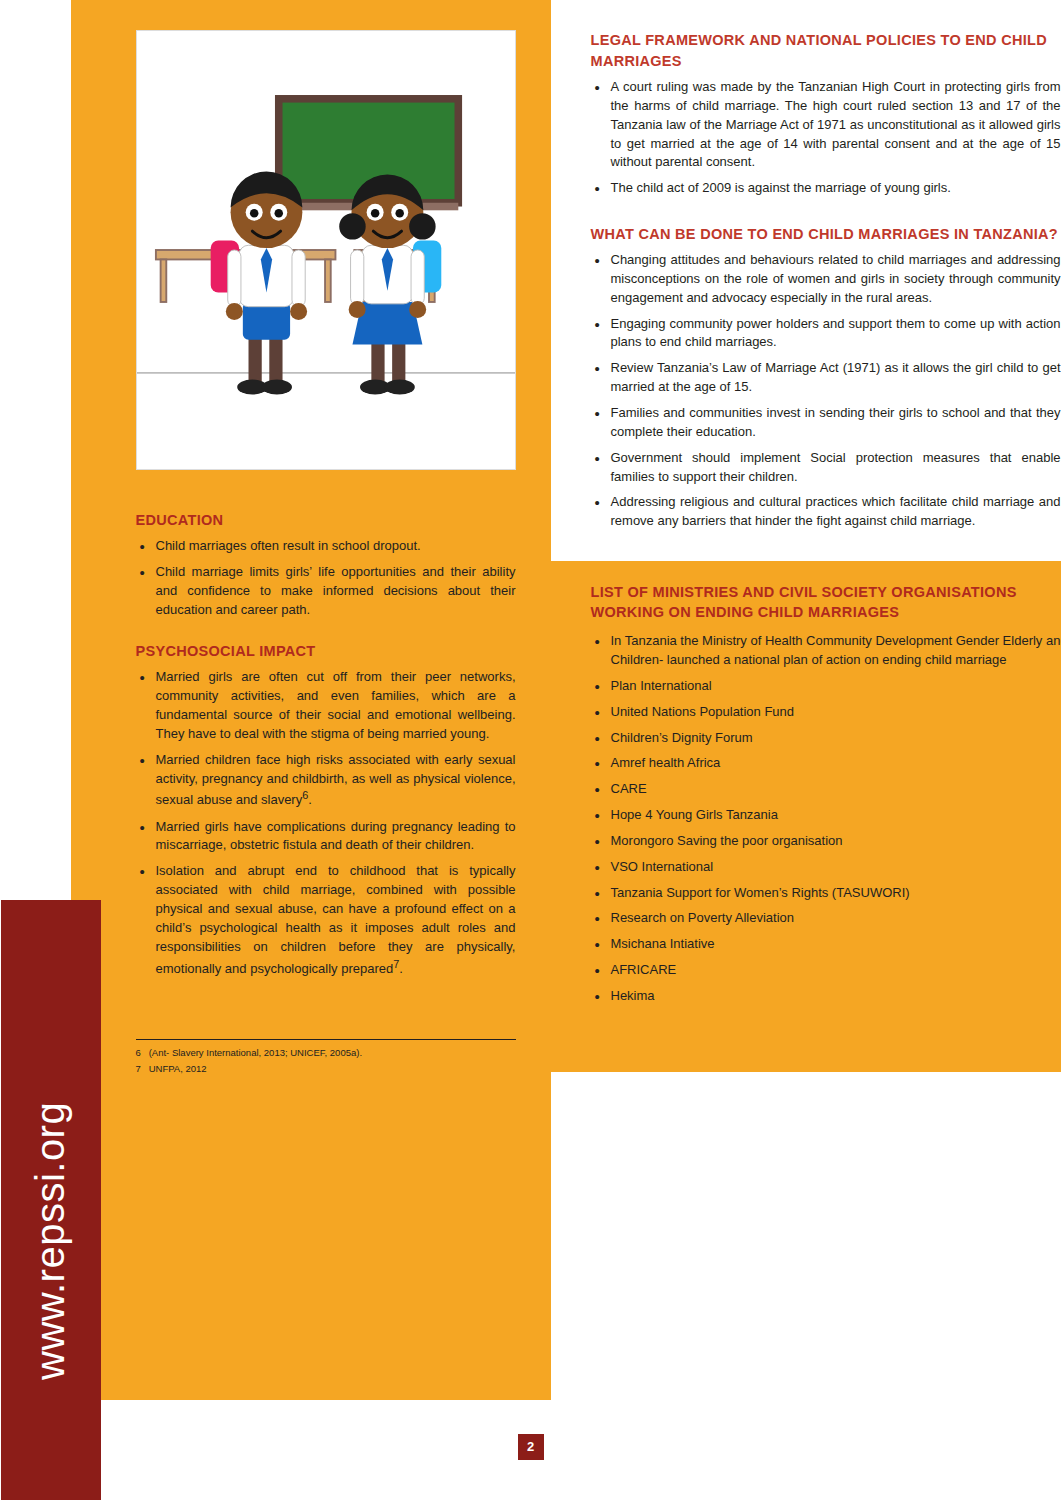www.repssi.org
Education
Child marriages often result in school dropout.
Child marriage limits girls’ life opportunities and their ability and confidence to make informed decisions about their education and career path.
Psychosocial Impact
Married girls are often cut off from their peer networks, community activities, and even families, which are a fundamental source of their social and emotional wellbeing. They have to deal with the stigma of being married young.
Married children face high risks associated with early sexual activity, pregnancy and childbirth, as well as physical violence, sexual abuse and slavery6.
Married girls have complications during pregnancy leading to miscarriage, obstetric fistula and death of their children.
Isolation and abrupt end to childhood that is typically associated with child marriage, combined with possible physical and sexual abuse, can have a profound effect on a child’s psychological health as it imposes adult roles and responsibilities on children before they are physically, emotionally and psychologically prepared7.
6 (Ant- Slavery International, 2013; UNICEF, 2005a).
7 UNFPA, 2012
Legal framework and national policies to end child marriages
A court ruling was made by the Tanzanian High Court in protecting girls from the harms of child marriage. The high court ruled section 13 and 17 of the Tanzania law of the Marriage Act of 1971 as unconstitutional as it allowed girls to get married at the age of 14 with parental consent and at the age of 15 without parental consent.
The child act of 2009 is against the marriage of young girls.
What can be done to end child marriages in Tanzania?
Changing attitudes and behaviours related to child marriages and addressing misconceptions on the role of women and girls in society through community engagement and advocacy especially in the rural areas.
Engaging community power holders and support them to come up with action plans to end child marriages.
Review Tanzania’s Law of Marriage Act (1971) as it allows the girl child to get married at the age of 15.
Families and communities invest in sending their girls to school and that they complete their education.
Government should implement Social protection measures that enable families to support their children.
Addressing religious and cultural practices which facilitate child marriage and remove any barriers that hinder the fight against child marriage.
List of ministries and civil society organisations working on ending child marriages
In Tanzania the Ministry of Health Community Development Gender Elderly and Children- launched a national plan of action on ending child marriage
Plan International
United Nations Population Fund
Children’s Dignity Forum
Amref health Africa
CARE
Hope 4 Young Girls Tanzania
Morongoro Saving the poor organisation
VSO International
Tanzania Support for Women’s Rights (TASUWORI)
Research on Poverty Alleviation
Msichana Intiative
AFRICARE
Hekima
2